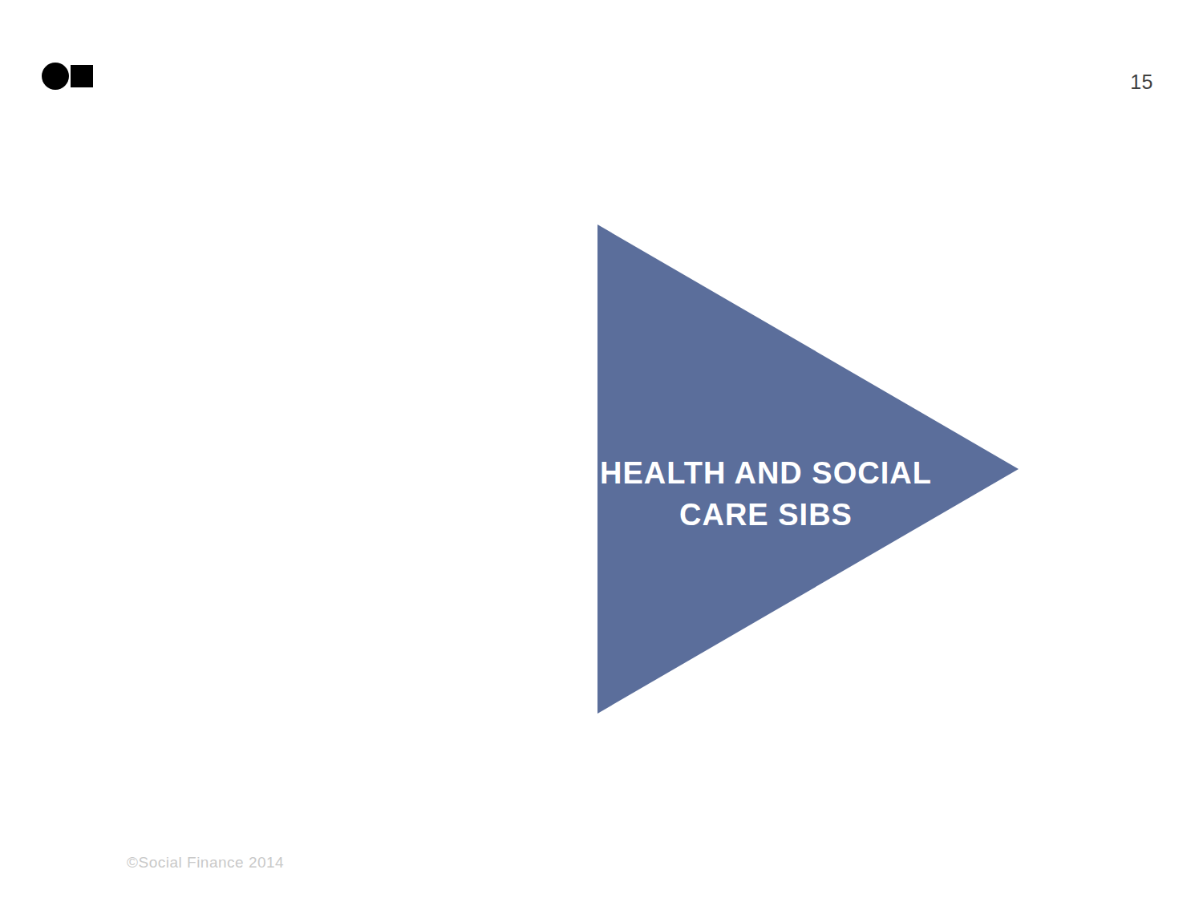15
HEALTH AND SOCIAL
CARE SIBS
©Social Finance 2014